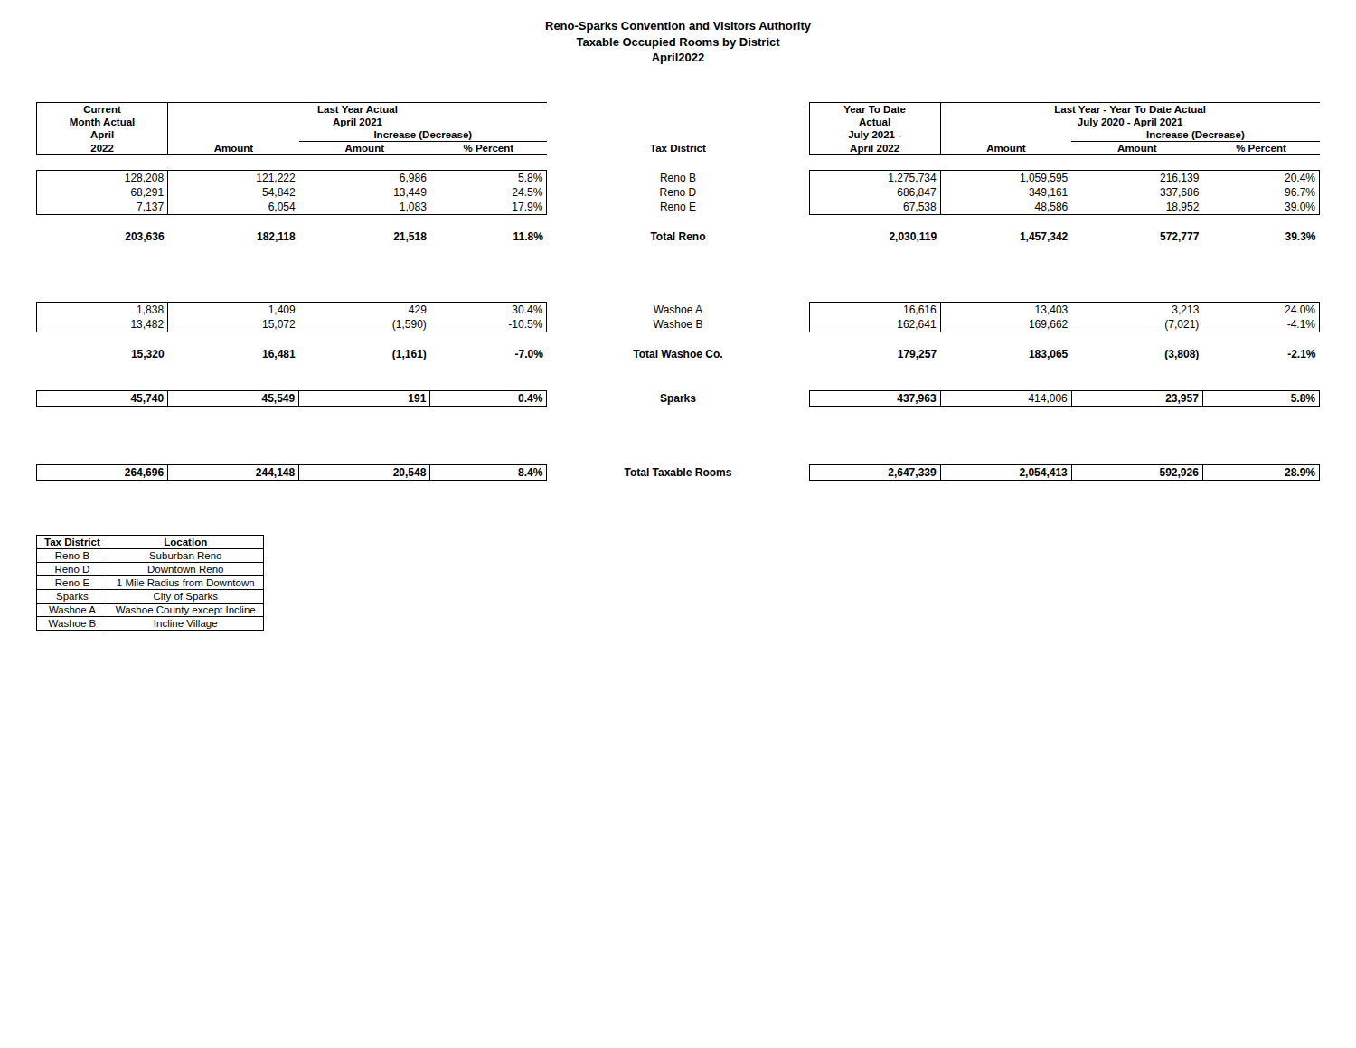Reno-Sparks Convention and Visitors Authority
Taxable Occupied Rooms by District
April2022
| Current | Last Year Actual | | | | Year To Date | Last Year - Year To Date Actual |
| Month Actual | April 2021 | | | | Actual | July 2020 - April 2021 |
| April | | Increase (Decrease) | | | | July 2021 - | | Increase (Decrease) |
| 2022 | Amount | Amount | % Percent | | Tax District | | April 2022 | Amount | Amount | % Percent |
| 128,208 | 121,222 | 6,986 | 5.8% | | Reno B | | 1,275,734 | 1,059,595 | 216,139 | 20.4% |
| 68,291 | 54,842 | 13,449 | 24.5% | | Reno D | | 686,847 | 349,161 | 337,686 | 96.7% |
| 7,137 | 6,054 | 1,083 | 17.9% | | Reno E | | 67,538 | 48,586 | 18,952 | 39.0% |
| 203,636 | 182,118 | 21,518 | 11.8% | | Total Reno | | 2,030,119 | 1,457,342 | 572,777 | 39.3% |
| 1,838 | 1,409 | 429 | 30.4% | | Washoe A | | 16,616 | 13,403 | 3,213 | 24.0% |
| 13,482 | 15,072 | (1,590) | -10.5% | | Washoe B | | 162,641 | 169,662 | (7,021) | -4.1% |
| 15,320 | 16,481 | (1,161) | -7.0% | | Total Washoe Co. | | 179,257 | 183,065 | (3,808) | -2.1% |
| 45,740 | 45,549 | 191 | 0.4% | | Sparks | | 437,963 | 414,006 | 23,957 | 5.8% |
| 264,696 | 244,148 | 20,548 | 8.4% | | Total Taxable Rooms | | 2,647,339 | 2,054,413 | 592,926 | 28.9% |
| Tax District | Location |
| --- | --- |
| Reno B | Suburban Reno |
| Reno D | Downtown Reno |
| Reno E | 1 Mile Radius from Downtown |
| Sparks | City of Sparks |
| Washoe A | Washoe County except Incline |
| Washoe B | Incline Village |